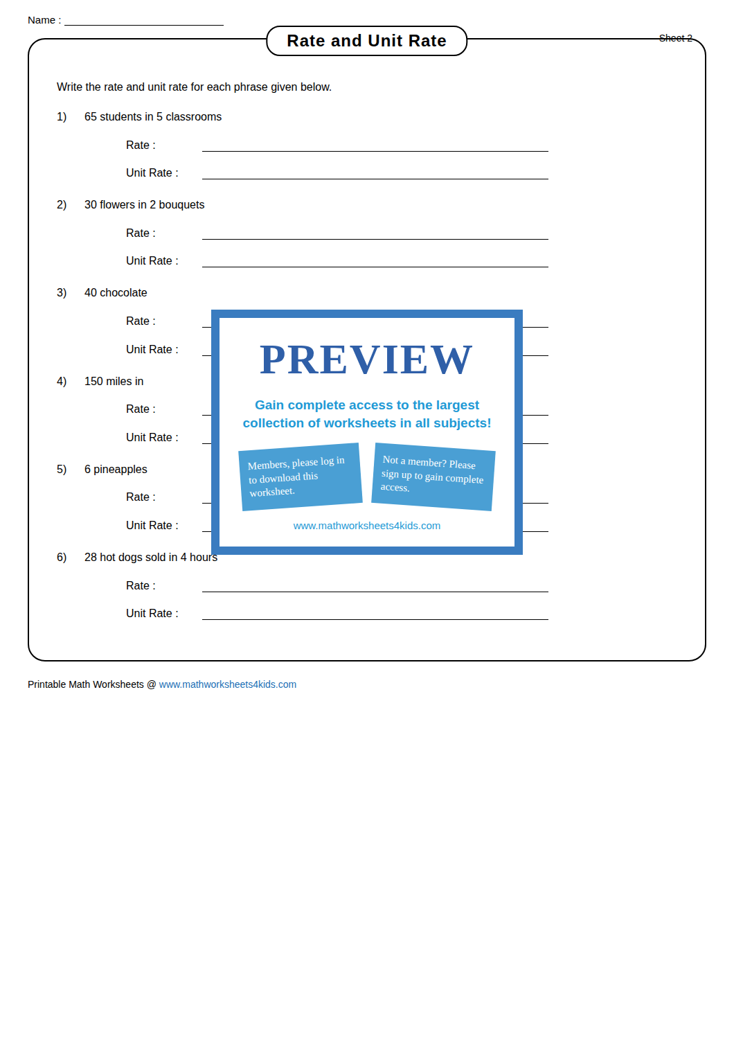Name :
Sheet 2
Rate and Unit Rate
Write the rate and unit rate for each phrase given below.
65 students in 5 classrooms
Rate :
Unit Rate :
30 flowers in 2 bouquets
Rate :
Unit Rate :
40 chocolate
Rate :
Unit Rate :
150 miles in
Rate :
Unit Rate :
6 pineapples
Rate :
Unit Rate :
28 hot dogs sold in 4 hours
Rate :
Unit Rate :
PREVIEW
Gain complete access to the largest
collection of worksheets in all subjects!
Members, please log in to download this worksheet.
Not a member? Please sign up to gain complete access.
www.mathworksheets4kids.com
Printable Math Worksheets @ www.mathworksheets4kids.com